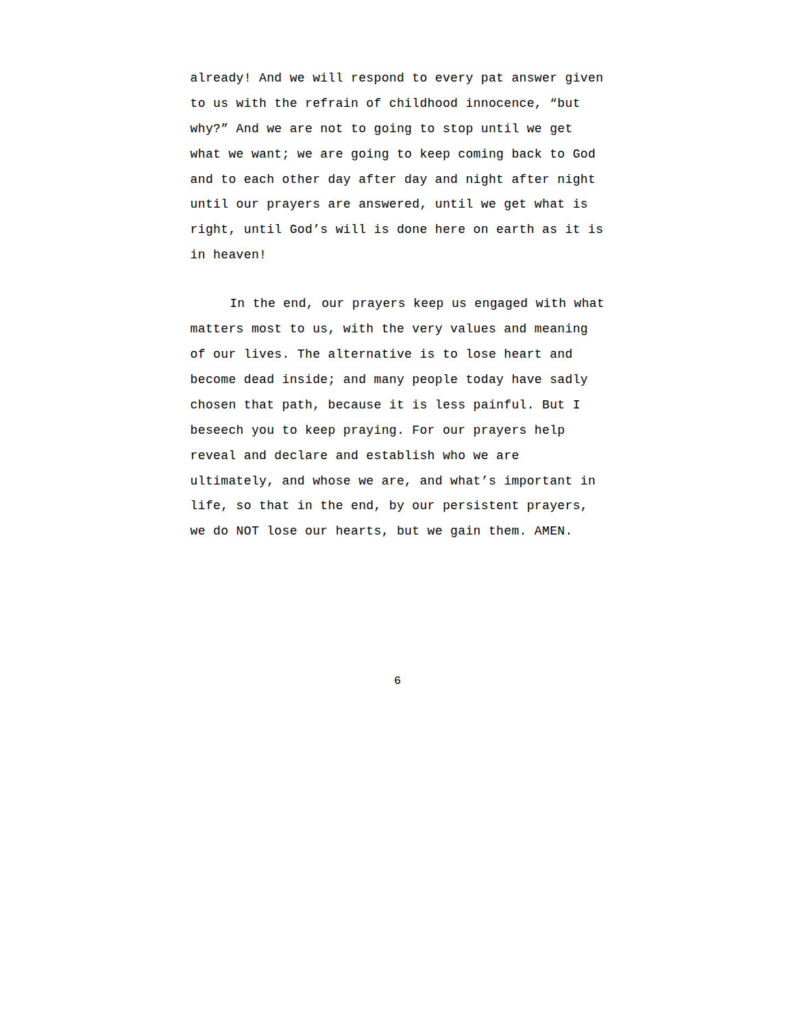already! And we will respond to every pat answer given to us with the refrain of childhood innocence, “but why?” And we are not to going to stop until we get what we want; we are going to keep coming back to God and to each other day after day and night after night until our prayers are answered, until we get what is right, until God’s will is done here on earth as it is in heaven!
In the end, our prayers keep us engaged with what matters most to us, with the very values and meaning of our lives. The alternative is to lose heart and become dead inside; and many people today have sadly chosen that path, because it is less painful. But I beseech you to keep praying. For our prayers help reveal and declare and establish who we are ultimately, and whose we are, and what’s important in life, so that in the end, by our persistent prayers, we do NOT lose our hearts, but we gain them. AMEN.
6